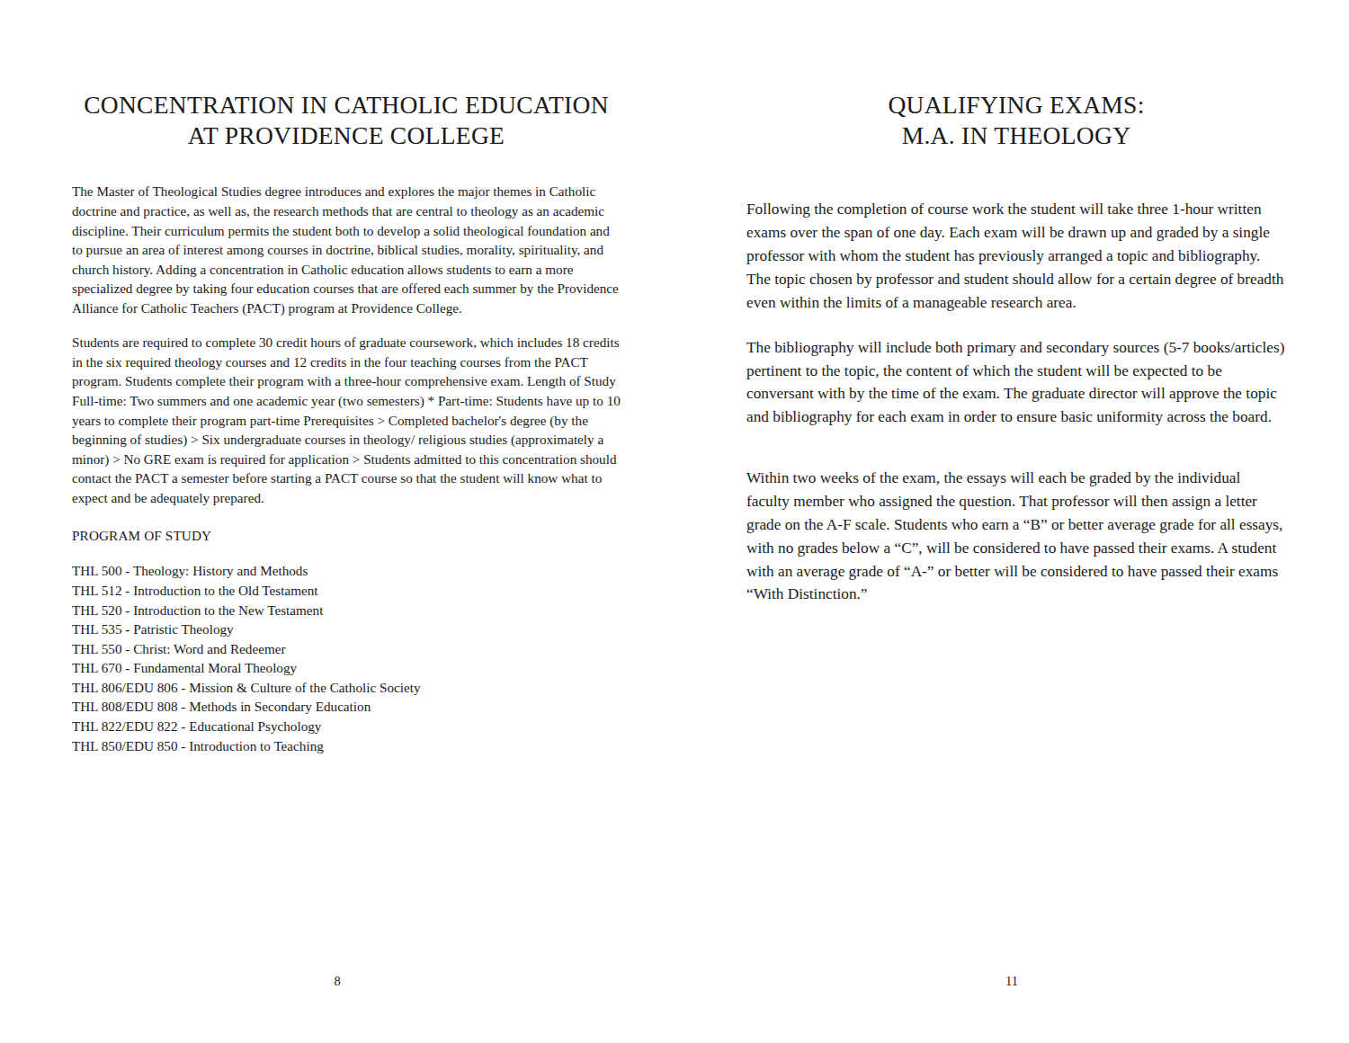Concentration in Catholic Education at Providence College
The Master of Theological Studies degree introduces and explores the major themes in Catholic doctrine and practice, as well as, the research methods that are central to theology as an academic discipline. Their curriculum permits the student both to develop a solid theological foundation and to pursue an area of interest among courses in doctrine, biblical studies, morality, spirituality, and church history. Adding a concentration in Catholic education allows students to earn a more specialized degree by taking four education courses that are offered each summer by the Providence Alliance for Catholic Teachers (PACT) program at Providence College.
Students are required to complete 30 credit hours of graduate coursework, which includes 18 credits in the six required theology courses and 12 credits in the four teaching courses from the PACT program. Students complete their program with a three-hour comprehensive exam. Length of Study Full-time: Two summers and one academic year (two semesters) * Part-time: Students have up to 10 years to complete their program part-time Prerequisites > Completed bachelor's degree (by the beginning of studies) > Six undergraduate courses in theology/ religious studies (approximately a minor) > No GRE exam is required for application > Students admitted to this concentration should contact the PACT a semester before starting a PACT course so that the student will know what to expect and be adequately prepared.
PROGRAM OF STUDY
THL 500 - Theology: History and Methods
THL 512 - Introduction to the Old Testament
THL 520 - Introduction to the New Testament
THL 535 - Patristic Theology
THL 550 - Christ: Word and Redeemer
THL 670 - Fundamental Moral Theology
THL 806/EDU 806 - Mission & Culture of the Catholic Society
THL 808/EDU 808 - Methods in Secondary Education
THL 822/EDU 822 - Educational Psychology
THL 850/EDU 850 - Introduction to Teaching
8
Qualifying Exams:
M.A. in Theology
Following the completion of course work the student will take three 1-hour written exams over the span of one day. Each exam will be drawn up and graded by a single professor with whom the student has previously arranged a topic and bibliography. The topic chosen by professor and student should allow for a certain degree of breadth even within the limits of a manageable research area.
The bibliography will include both primary and secondary sources (5-7 books/articles) pertinent to the topic, the content of which the student will be expected to be conversant with by the time of the exam. The graduate director will approve the topic and bibliography for each exam in order to ensure basic uniformity across the board.
Within two weeks of the exam, the essays will each be graded by the individual faculty member who assigned the question. That professor will then assign a letter grade on the A-F scale. Students who earn a “B” or better average grade for all essays, with no grades below a “C”, will be considered to have passed their exams. A student with an average grade of “A-” or better will be considered to have passed their exams “With Distinction.”
11